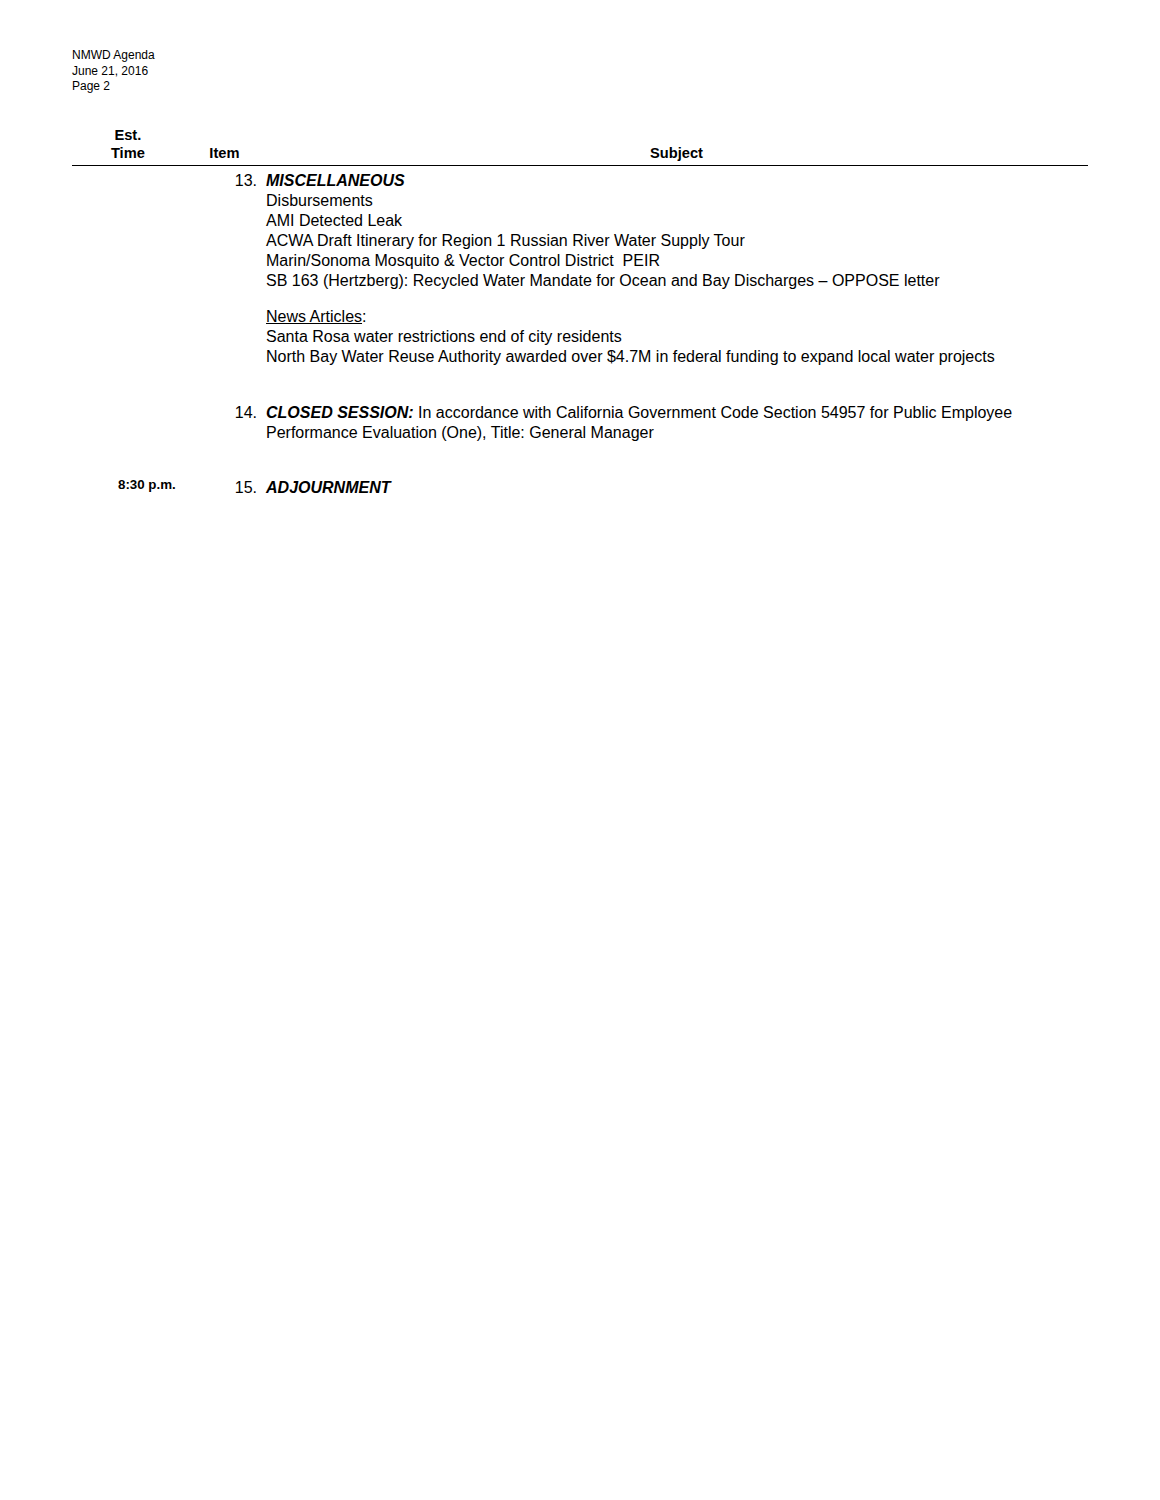NMWD Agenda
June 21, 2016
Page 2
| Est. Time | Item | Subject |
| --- | --- | --- |
| | 13. | MISCELLANEOUS Disbursements AMI Detected Leak ACWA Draft Itinerary for Region 1 Russian River Water Supply Tour Marin/Sonoma Mosquito & Vector Control District PEIR SB 163 (Hertzberg): Recycled Water Mandate for Ocean and Bay Discharges – OPPOSE letter News Articles : Santa Rosa water restrictions end of city residents North Bay Water Reuse Authority awarded over $4.7M in federal funding to expand local water projects |
| | 14. | CLOSED SESSION: In accordance with California Government Code Section 54957 for Public Employee Performance Evaluation (One), Title: General Manager |
| 8:30 p.m. | 15. | ADJOURNMENT |